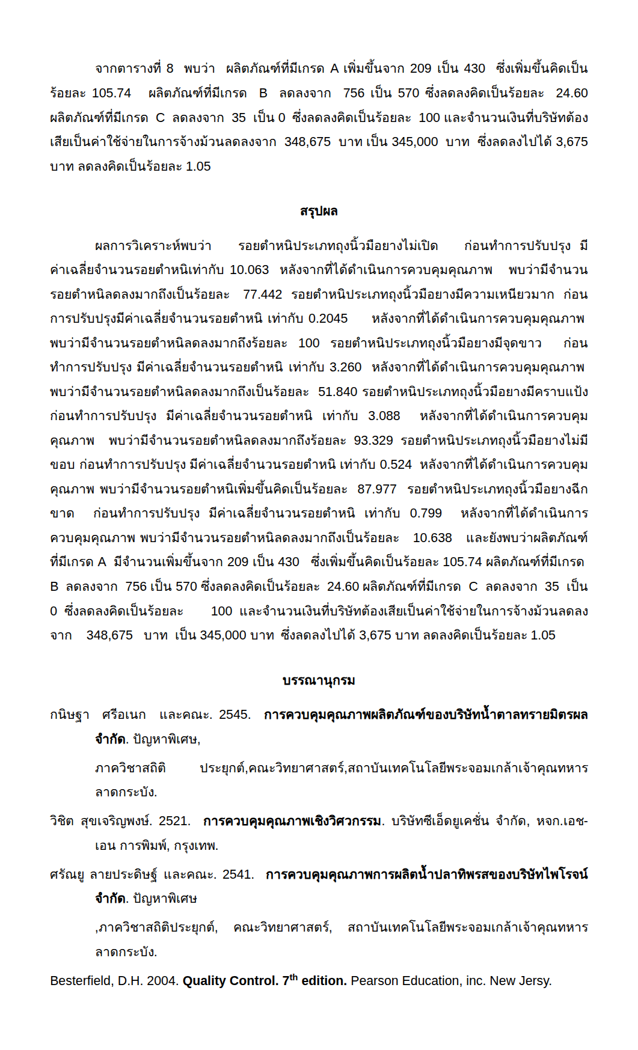จากตารางที่ 8 พบว่า ผลิตภัณฑ์ที่มีเกรด A เพิ่มขึ้นจาก 209 เป็น 430 ซึ่งเพิ่มขึ้นคิดเป็นร้อยละ 105.74 ผลิตภัณฑ์ที่มีเกรด B ลดลงจาก 756 เป็น 570 ซึ่งลดลงคิดเป็นร้อยละ 24.60 ผลิตภัณฑ์ที่มีเกรด C ลดลงจาก 35 เป็น 0 ซึ่งลดลงคิดเป็นร้อยละ 100 และจำนวนเงินที่บริษัทต้องเสียเป็นค่าใช้จ่ายในการจ้างม้วนลดลงจาก 348,675 บาท เป็น 345,000 บาท ซึ่งลดลงไปได้ 3,675 บาท ลดลงคิดเป็นร้อยละ 1.05
สรุปผล
ผลการวิเคราะห์พบว่า รอยตำหนิประเภทถุงนิ้วมือยางไม่เปิด ก่อนทำการปรับปรุง มีค่าเฉลี่ยจำนวนรอยตำหนิเท่ากับ 10.063 หลังจากที่ได้ดำเนินการควบคุมคุณภาพ พบว่ามีจำนวนรอยตำหนิลดลงมากถึงเป็นร้อยละ 77.442 รอยตำหนิประเภทถุงนิ้วมือยางมีความเหนียวมาก ก่อนการปรับปรุงมีค่าเฉลี่ยจำนวนรอยตำหนิ เท่ากับ 0.2045 หลังจากที่ได้ดำเนินการควบคุมคุณภาพ พบว่ามีจำนวนรอยตำหนิลดลงมากถึงร้อยละ 100 รอยตำหนิประเภทถุงนิ้วมือยางมีจุดขาว ก่อนทำการปรับปรุง มีค่าเฉลี่ยจำนวนรอยตำหนิ เท่ากับ 3.260 หลังจากที่ได้ดำเนินการควบคุมคุณภาพ พบว่ามีจำนวนรอยตำหนิลดลงมากถึงเป็นร้อยละ 51.840 รอยตำหนิประเภทถุงนิ้วมือยางมีคราบแป้ง ก่อนทำการปรับปรุง มีค่าเฉลี่ยจำนวนรอยตำหนิ เท่ากับ 3.088 หลังจากที่ได้ดำเนินการควบคุมคุณภาพ พบว่ามีจำนวนรอยตำหนิลดลงมากถึงร้อยละ 93.329 รอยตำหนิประเภทถุงนิ้วมือยางไม่มีขอบ ก่อนทำการปรับปรุง มีค่าเฉลี่ยจำนวนรอยตำหนิ เท่ากับ 0.524 หลังจากที่ได้ดำเนินการควบคุมคุณภาพ พบว่ามีจำนวนรอยตำหนิเพิ่มขึ้นคิดเป็นร้อยละ 87.977 รอยตำหนิประเภทถุงนิ้วมือยางฉีกขาด ก่อนทำการปรับปรุง มีค่าเฉลี่ยจำนวนรอยตำหนิ เท่ากับ 0.799 หลังจากที่ได้ดำเนินการควบคุมคุณภาพ พบว่ามีจำนวนรอยตำหนิลดลงมากถึงเป็นร้อยละ 10.638 และยังพบว่าผลิตภัณฑ์ที่มีเกรด A มีจำนวนเพิ่มขึ้นจาก 209 เป็น 430 ซึ่งเพิ่มขึ้นคิดเป็นร้อยละ 105.74 ผลิตภัณฑ์ที่มีเกรด B ลดลงจาก 756 เป็น 570 ซึ่งลดลงคิดเป็นร้อยละ 24.60 ผลิตภัณฑ์ที่มีเกรด C ลดลงจาก 35 เป็น 0 ซึ่งลดลงคิดเป็นร้อยละ 100 และจำนวนเงินที่บริษัทต้องเสียเป็นค่าใช้จ่ายในการจ้างม้วนลดลงจาก 348,675 บาท เป็น 345,000 บาท ซึ่งลดลงไปได้ 3,675 บาท ลดลงคิดเป็นร้อยละ 1.05
บรรณานุกรม
กนิษฐา ศรีอเนก และคณะ. 2545. การควบคุมคุณภาพผลิตภัณฑ์ของบริษัทน้ำตาลทรายมิตรผลจำกัด. ปัญหาพิเศษ,
ภาควิชาสถิติ ประยุกต์,คณะวิทยาศาสตร์,สถาบันเทคโนโลยีพระจอมเกล้าเจ้าคุณทหารลาดกระบัง.
วิชิต สุขเจริญพงษ์. 2521. การควบคุมคุณภาพเชิงวิศวกรรม. บริษัทซีเอ็ดยูเคชั่น จำกัด, หจก.เอช-เอน การพิมพ์, กรุงเทพ.
ศรัณยู ลายประดิษฐ์ และคณะ. 2541. การควบคุมคุณภาพการผลิตน้ำปลาทิพรสของบริษัทไพโรจน์ จำกัด. ปัญหาพิเศษ
,ภาควิชาสถิติประยุกต์, คณะวิทยาศาสตร์, สถาบันเทคโนโลยีพระจอมเกล้าเจ้าคุณทหารลาดกระบัง.
Besterfield, D.H. 2004. Quality Control. 7th edition. Pearson Education, inc. New Jersy.